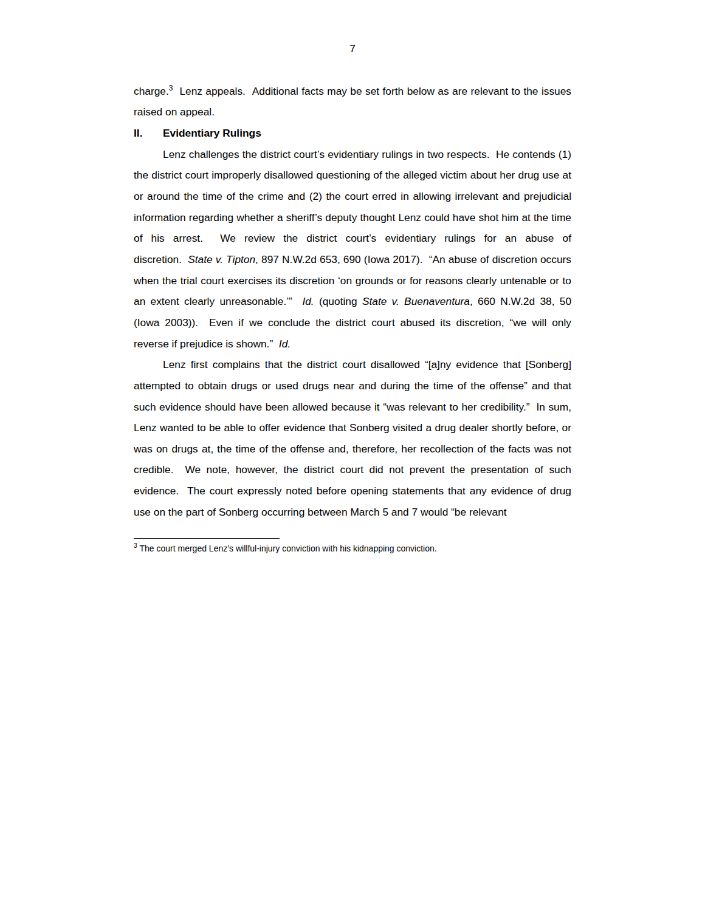7
charge.3 Lenz appeals. Additional facts may be set forth below as are relevant to the issues raised on appeal.
II. Evidentiary Rulings
Lenz challenges the district court’s evidentiary rulings in two respects. He contends (1) the district court improperly disallowed questioning of the alleged victim about her drug use at or around the time of the crime and (2) the court erred in allowing irrelevant and prejudicial information regarding whether a sheriff’s deputy thought Lenz could have shot him at the time of his arrest. We review the district court’s evidentiary rulings for an abuse of discretion. State v. Tipton, 897 N.W.2d 653, 690 (Iowa 2017). “An abuse of discretion occurs when the trial court exercises its discretion ‘on grounds or for reasons clearly untenable or to an extent clearly unreasonable.’” Id. (quoting State v. Buenaventura, 660 N.W.2d 38, 50 (Iowa 2003)). Even if we conclude the district court abused its discretion, “we will only reverse if prejudice is shown.” Id.
Lenz first complains that the district court disallowed “[a]ny evidence that [Sonberg] attempted to obtain drugs or used drugs near and during the time of the offense” and that such evidence should have been allowed because it “was relevant to her credibility.” In sum, Lenz wanted to be able to offer evidence that Sonberg visited a drug dealer shortly before, or was on drugs at, the time of the offense and, therefore, her recollection of the facts was not credible. We note, however, the district court did not prevent the presentation of such evidence. The court expressly noted before opening statements that any evidence of drug use on the part of Sonberg occurring between March 5 and 7 would “be relevant
3 The court merged Lenz’s willful-injury conviction with his kidnapping conviction.